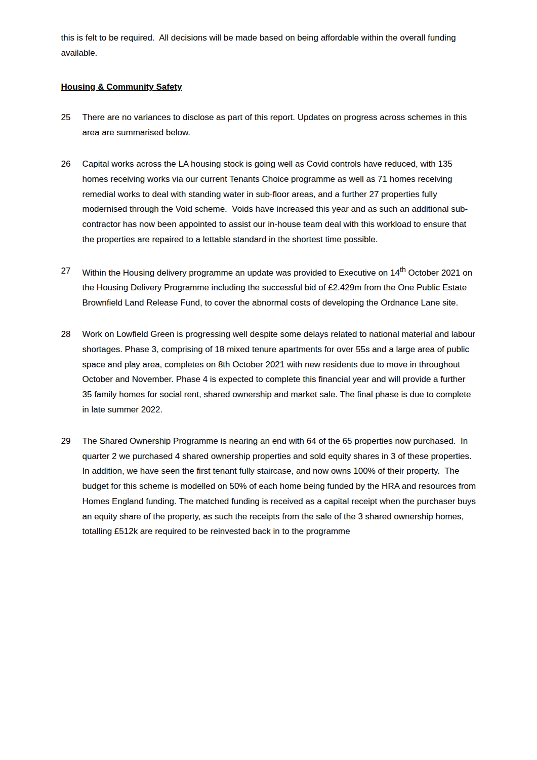this is felt to be required. All decisions will be made based on being affordable within the overall funding available.
Housing & Community Safety
25 There are no variances to disclose as part of this report. Updates on progress across schemes in this area are summarised below.
26 Capital works across the LA housing stock is going well as Covid controls have reduced, with 135 homes receiving works via our current Tenants Choice programme as well as 71 homes receiving remedial works to deal with standing water in sub-floor areas, and a further 27 properties fully modernised through the Void scheme. Voids have increased this year and as such an additional sub-contractor has now been appointed to assist our in-house team deal with this workload to ensure that the properties are repaired to a lettable standard in the shortest time possible.
27 Within the Housing delivery programme an update was provided to Executive on 14th October 2021 on the Housing Delivery Programme including the successful bid of £2.429m from the One Public Estate Brownfield Land Release Fund, to cover the abnormal costs of developing the Ordnance Lane site.
28 Work on Lowfield Green is progressing well despite some delays related to national material and labour shortages. Phase 3, comprising of 18 mixed tenure apartments for over 55s and a large area of public space and play area, completes on 8th October 2021 with new residents due to move in throughout October and November. Phase 4 is expected to complete this financial year and will provide a further 35 family homes for social rent, shared ownership and market sale. The final phase is due to complete in late summer 2022.
29 The Shared Ownership Programme is nearing an end with 64 of the 65 properties now purchased. In quarter 2 we purchased 4 shared ownership properties and sold equity shares in 3 of these properties. In addition, we have seen the first tenant fully staircase, and now owns 100% of their property. The budget for this scheme is modelled on 50% of each home being funded by the HRA and resources from Homes England funding. The matched funding is received as a capital receipt when the purchaser buys an equity share of the property, as such the receipts from the sale of the 3 shared ownership homes, totalling £512k are required to be reinvested back in to the programme